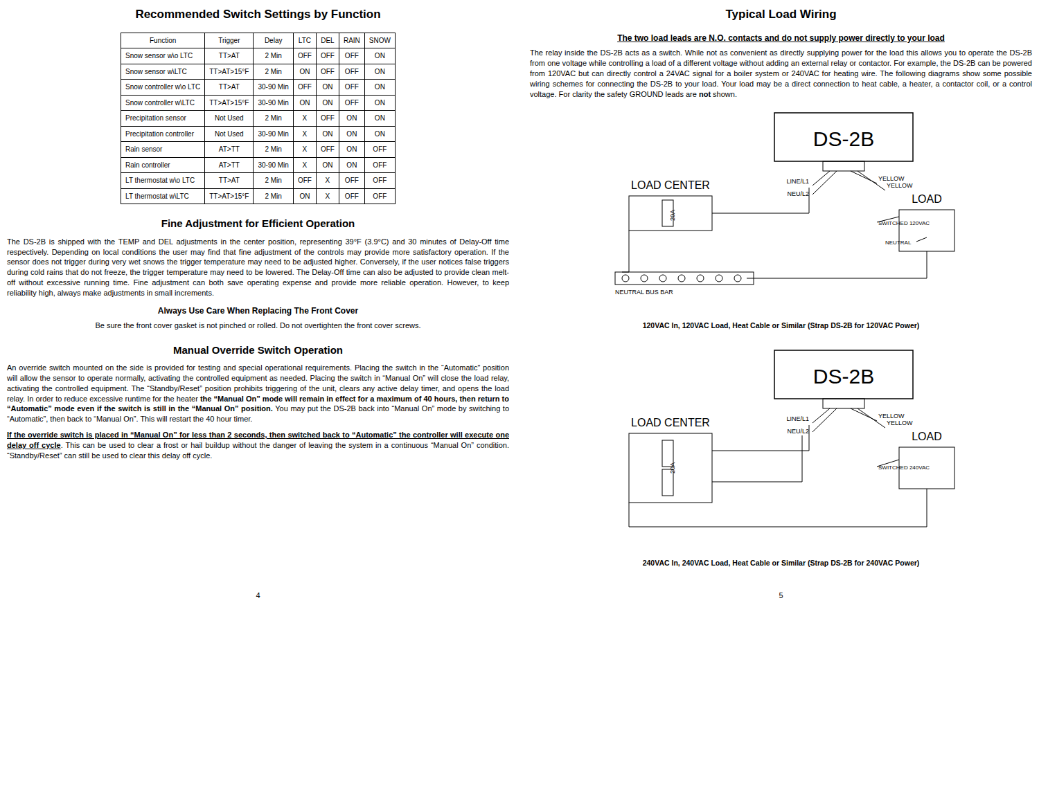Recommended Switch Settings by Function
| Function | Trigger | Delay | LTC | DEL | RAIN | SNOW |
| --- | --- | --- | --- | --- | --- | --- |
| Snow sensor w\o LTC | TT>AT | 2 Min | OFF | OFF | OFF | ON |
| Snow sensor w\LTC | TT>AT>15°F | 2 Min | ON | OFF | OFF | ON |
| Snow controller w\o LTC | TT>AT | 30-90 Min | OFF | ON | OFF | ON |
| Snow controller w\LTC | TT>AT>15°F | 30-90 Min | ON | ON | OFF | ON |
| Precipitation sensor | Not Used | 2 Min | X | OFF | ON | ON |
| Precipitation controller | Not Used | 30-90 Min | X | ON | ON | ON |
| Rain sensor | AT>TT | 2 Min | X | OFF | ON | OFF |
| Rain controller | AT>TT | 30-90 Min | X | ON | ON | OFF |
| LT thermostat w\o LTC | TT>AT | 2 Min | OFF | X | OFF | OFF |
| LT thermostat w\LTC | TT>AT>15°F | 2 Min | ON | X | OFF | OFF |
Fine Adjustment for Efficient Operation
The DS-2B is shipped with the TEMP and DEL adjustments in the center position, representing 39°F (3.9°C) and 30 minutes of Delay-Off time respectively. Depending on local conditions the user may find that fine adjustment of the controls may provide more satisfactory operation. If the sensor does not trigger during very wet snows the trigger temperature may need to be adjusted higher. Conversely, if the user notices false triggers during cold rains that do not freeze, the trigger temperature may need to be lowered. The Delay-Off time can also be adjusted to provide clean melt-off without excessive running time. Fine adjustment can both save operating expense and provide more reliable operation. However, to keep reliability high, always make adjustments in small increments.
Always Use Care When Replacing The Front Cover
Be sure the front cover gasket is not pinched or rolled. Do not overtighten the front cover screws.
Manual Override Switch Operation
An override switch mounted on the side is provided for testing and special operational requirements. Placing the switch in the “Automatic” position will allow the sensor to operate normally, activating the controlled equipment as needed. Placing the switch in “Manual On” will close the load relay, activating the controlled equipment. The “Standby/Reset” position prohibits triggering of the unit, clears any active delay timer, and opens the load relay. In order to reduce excessive runtime for the heater the “Manual On” mode will remain in effect for a maximum of 40 hours, then return to “Automatic” mode even if the switch is still in the “Manual On” position. You may put the DS-2B back into “Manual On” mode by switching to “Automatic”, then back to “Manual On”. This will restart the 40 hour timer.
If the override switch is placed in “Manual On” for less than 2 seconds, then switched back to “Automatic” the controller will execute one delay off cycle. This can be used to clear a frost or hail buildup without the danger of leaving the system in a continuous “Manual On” condition. “Standby/Reset” can still be used to clear this delay off cycle.
4
Typical Load Wiring
The two load leads are N.O. contacts and do not supply power directly to your load
The relay inside the DS-2B acts as a switch. While not as convenient as directly supplying power for the load this allows you to operate the DS-2B from one voltage while controlling a load of a different voltage without adding an external relay or contactor. For example, the DS-2B can be powered from 120VAC but can directly control a 24VAC signal for a boiler system or 240VAC for heating wire. The following diagrams show some possible wiring schemes for connecting the DS-2B to your load. Your load may be a direct connection to heat cable, a heater, a contactor coil, or a control voltage. For clarity the safety GROUND leads are not shown.
DS-2B LOAD CENTER 20A LINE/L1 NEU/L2 YELLOW YELLOW LOAD SWITCHED 120VAC NEUTRAL NEUTRAL BUS BAR
120VAC In, 120VAC Load, Heat Cable or Similar (Strap DS-2B for 120VAC Power)
DS-2B LOAD CENTER 20A LINE/L1 NEU/L2 YELLOW YELLOW LOAD SWITCHED 240VAC
240VAC In, 240VAC Load, Heat Cable or Similar (Strap DS-2B for 240VAC Power)
5